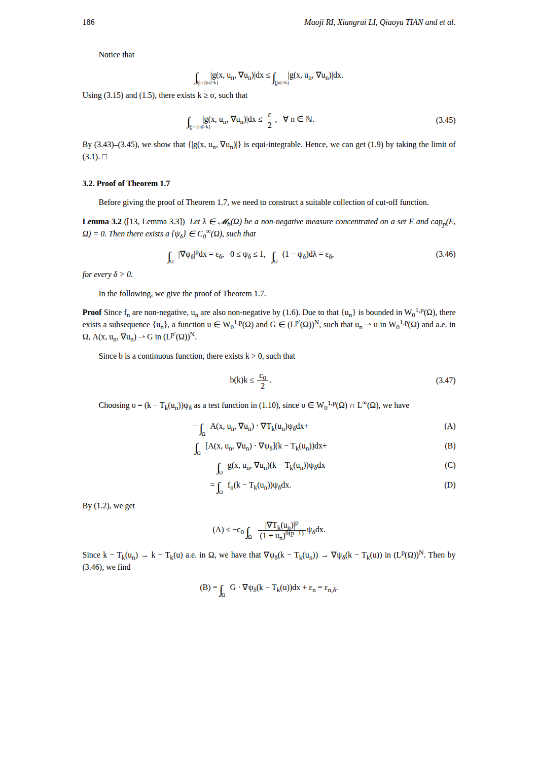186 Maoji RI, Xiangrui LI, Qiaoyu TIAN and et al.
Notice that
∫E∩{|un|>k} |g(x, un, ∇un)|dx ≤ ∫{|un|>k} |g(x, un, ∇un)|dx.
Using (3.15) and (1.5), there exists k ≥ σ, such that
∫E∩{|un|>k} |g(x, un, ∇un)|dx ≤ ε 2, ∀ n ∈ ℕ.
(3.45)
By (3.43)–(3.45), we show that {|g(x, un, ∇un)|} is equi-integrable. Hence, we can get (1.9) by taking the limit of (3.1). □
3.2. Proof of Theorem 1.7
Before giving the proof of Theorem 1.7, we need to construct a suitable collection of cut-off function.
Lemma 3.2 ([13, Lemma 3.3]) Let λ ∈ 𝓜b(Ω) be a non-negative measure concentrated on a set E and capp(E, Ω) = 0. Then there exists a {ψδ} ∈ C0∞(Ω), such that
∫Ω |∇ψδ|pdx = εδ, 0 ≤ ψδ ≤ 1, ∫Ω (1 − ψδ)dλ = εδ,
(3.46)
for every δ > 0.
In the following, we give the proof of Theorem 1.7.
Proof Since fn are non-negative, un are also non-negative by (1.6). Due to that {un} is bounded in W01,p(Ω), there exists a subsequence {un}, a function u ∈ W01,p(Ω) and G ∈ (Lp′(Ω))N, such that un ⇀ u in W01,p(Ω) and a.e. in Ω, A(x, un, ∇un) ⇀ G in (Lp′(Ω))N.
Since b is a continuous function, there exists k > 0, such that
b(k)k ≤ c02.
(3.47)
Choosing υ = (k − Tk(un))ψδ as a test function in (1.10), since υ ∈ W01,p(Ω) ∩ L∞(Ω), we have
− ∫Ω A(x, un, ∇un) · ∇Tk(un)ψδdx+
(A)
∫Ω [A(x, un, ∇un) · ∇ψδ](k − Tk(un))dx+
(B)
∫Ω g(x, un, ∇un)(k − Tk(un))ψδdx
(C)
= ∫Ω fn(k − Tk(un))ψδdx.
(D)
By (1.2), we get
(A) ≤ −c0 ∫Ω |∇Tk(un)|p(1 + un)θ(p−1) ψδdx.
Since k − Tk(un) → k − Tk(u) a.e. in Ω, we have that ∇ψδ(k − Tk(un)) → ∇ψδ(k − Tk(u)) in (Lp(Ω))N. Then by (3.46), we find
(B) = ∫Ω G · ∇ψδ(k − Tk(u))dx + εn = εn,δ.